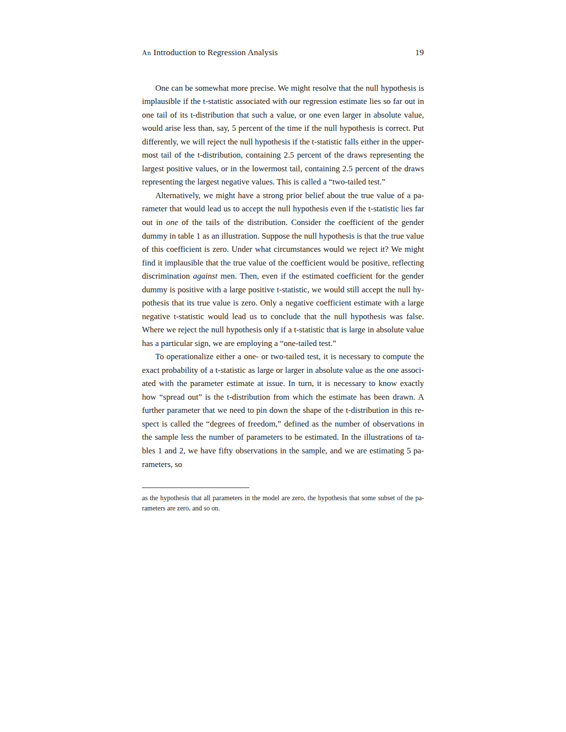An Introduction to Regression Analysis 19
One can be somewhat more precise. We might resolve that the null hypothesis is implausible if the t-statistic associated with our regression estimate lies so far out in one tail of its t-distribution that such a value, or one even larger in absolute value, would arise less than, say, 5 percent of the time if the null hypothesis is correct. Put differently, we will reject the null hypothesis if the t-statistic falls either in the uppermost tail of the t-distribution, containing 2.5 percent of the draws representing the largest positive values, or in the lowermost tail, containing 2.5 percent of the draws representing the largest negative values. This is called a “two-tailed test.”
Alternatively, we might have a strong prior belief about the true value of a parameter that would lead us to accept the null hypothesis even if the t-statistic lies far out in one of the tails of the distribution. Consider the coefficient of the gender dummy in table 1 as an illustration. Suppose the null hypothesis is that the true value of this coefficient is zero. Under what circumstances would we reject it? We might find it implausible that the true value of the coefficient would be positive, reflecting discrimination against men. Then, even if the estimated coefficient for the gender dummy is positive with a large positive t-statistic, we would still accept the null hypothesis that its true value is zero. Only a negative coefficient estimate with a large negative t-statistic would lead us to conclude that the null hypothesis was false. Where we reject the null hypothesis only if a t-statistic that is large in absolute value has a particular sign, we are employing a “one-tailed test.”
To operationalize either a one- or two-tailed test, it is necessary to compute the exact probability of a t-statistic as large or larger in absolute value as the one associated with the parameter estimate at issue. In turn, it is necessary to know exactly how “spread out” is the t-distribution from which the estimate has been drawn. A further parameter that we need to pin down the shape of the t-distribution in this respect is called the “degrees of freedom,” defined as the number of observations in the sample less the number of parameters to be estimated. In the illustrations of tables 1 and 2, we have fifty observations in the sample, and we are estimating 5 parameters, so
as the hypothesis that all parameters in the model are zero, the hypothesis that some subset of the parameters are zero, and so on.